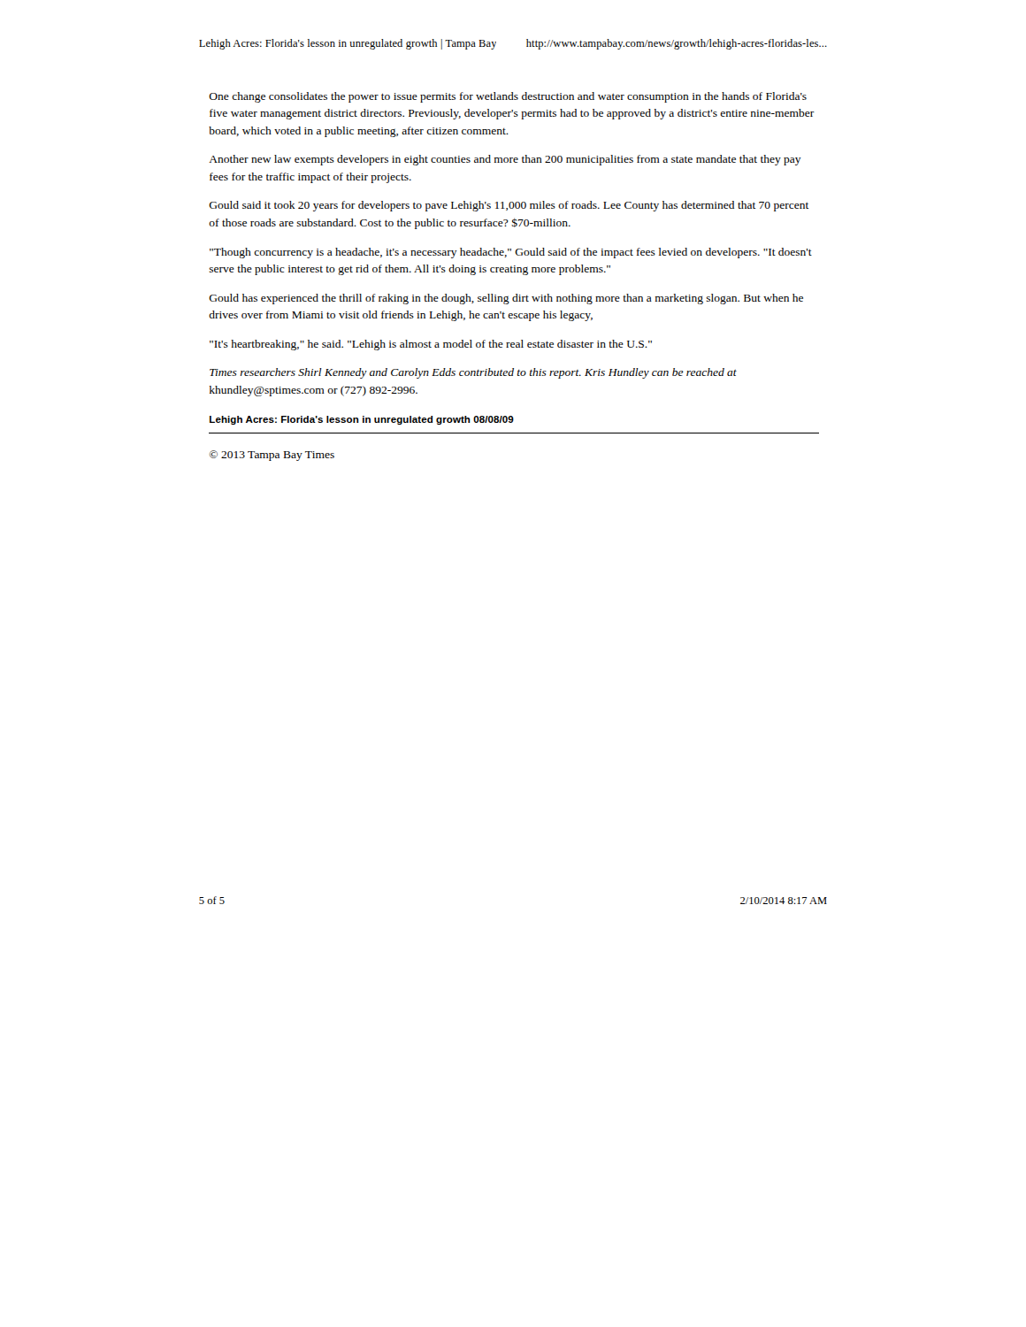Lehigh Acres: Florida's lesson in unregulated growth | Tampa Bay... http://www.tampabay.com/news/growth/lehigh-acres-floridas-les...
One change consolidates the power to issue permits for wetlands destruction and water consumption in the hands of Florida's five water management district directors. Previously, developer's permits had to be approved by a district's entire nine-member board, which voted in a public meeting, after citizen comment.
Another new law exempts developers in eight counties and more than 200 municipalities from a state mandate that they pay fees for the traffic impact of their projects.
Gould said it took 20 years for developers to pave Lehigh's 11,000 miles of roads. Lee County has determined that 70 percent of those roads are substandard. Cost to the public to resurface? $70-million.
"Though concurrency is a headache, it's a necessary headache," Gould said of the impact fees levied on developers. "It doesn't serve the public interest to get rid of them. All it's doing is creating more problems."
Gould has experienced the thrill of raking in the dough, selling dirt with nothing more than a marketing slogan. But when he drives over from Miami to visit old friends in Lehigh, he can't escape his legacy,
"It's heartbreaking," he said. "Lehigh is almost a model of the real estate disaster in the U.S."
Times researchers Shirl Kennedy and Carolyn Edds contributed to this report. Kris Hundley can be reached at khundley@sptimes.com or (727) 892-2996.
Lehigh Acres: Florida's lesson in unregulated growth 08/08/09
© 2013 Tampa Bay Times
5 of 5 2/10/2014 8:17 AM